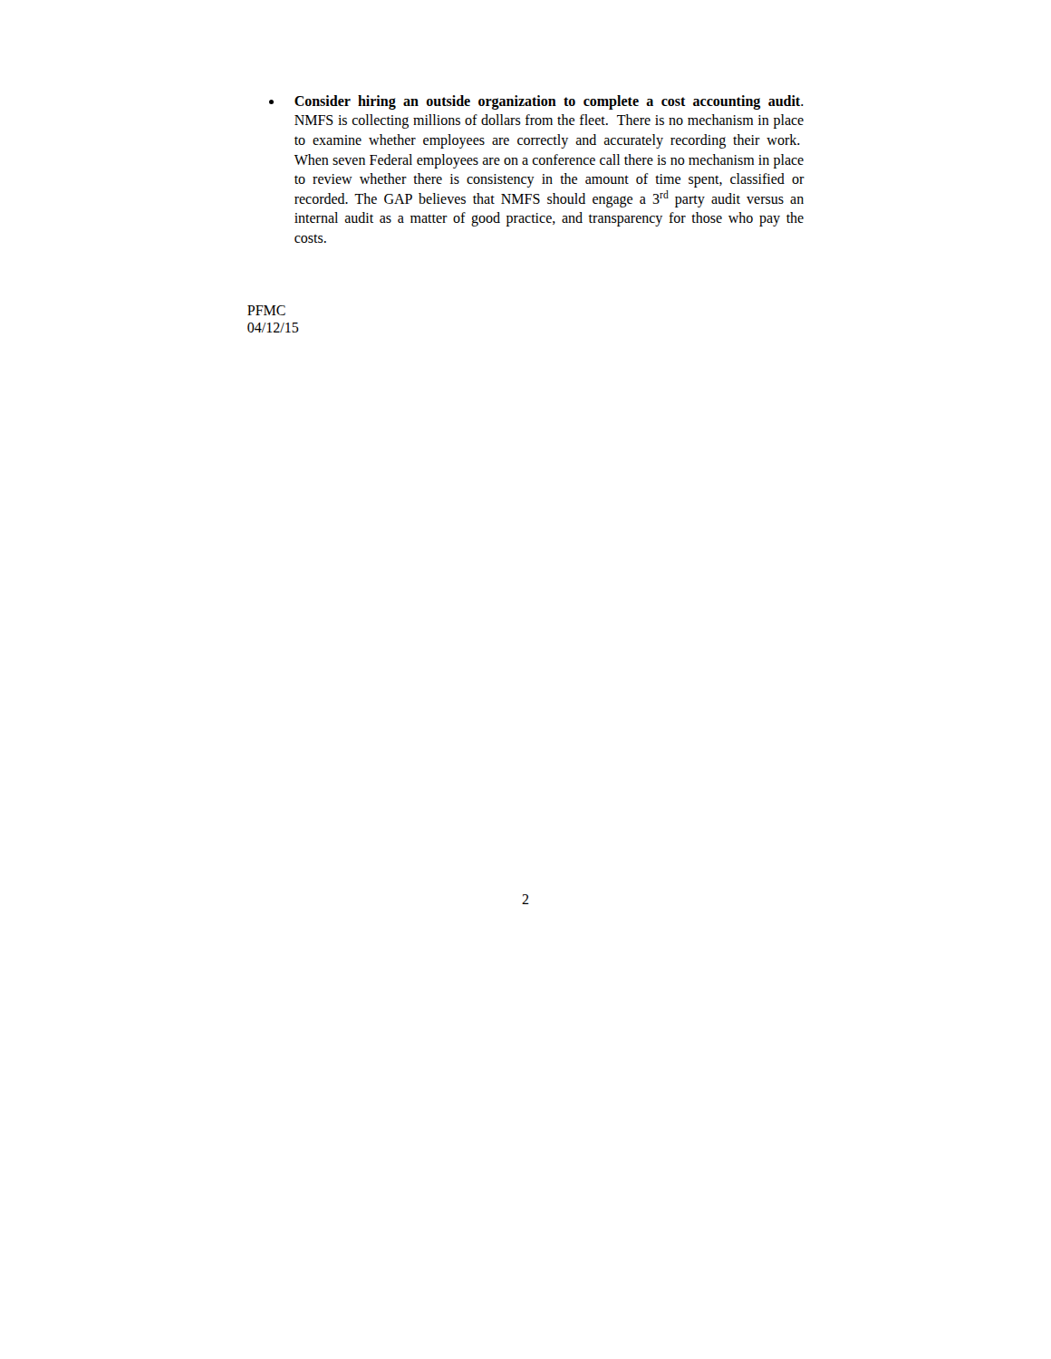Consider hiring an outside organization to complete a cost accounting audit. NMFS is collecting millions of dollars from the fleet. There is no mechanism in place to examine whether employees are correctly and accurately recording their work. When seven Federal employees are on a conference call there is no mechanism in place to review whether there is consistency in the amount of time spent, classified or recorded. The GAP believes that NMFS should engage a 3rd party audit versus an internal audit as a matter of good practice, and transparency for those who pay the costs.
PFMC
04/12/15
2